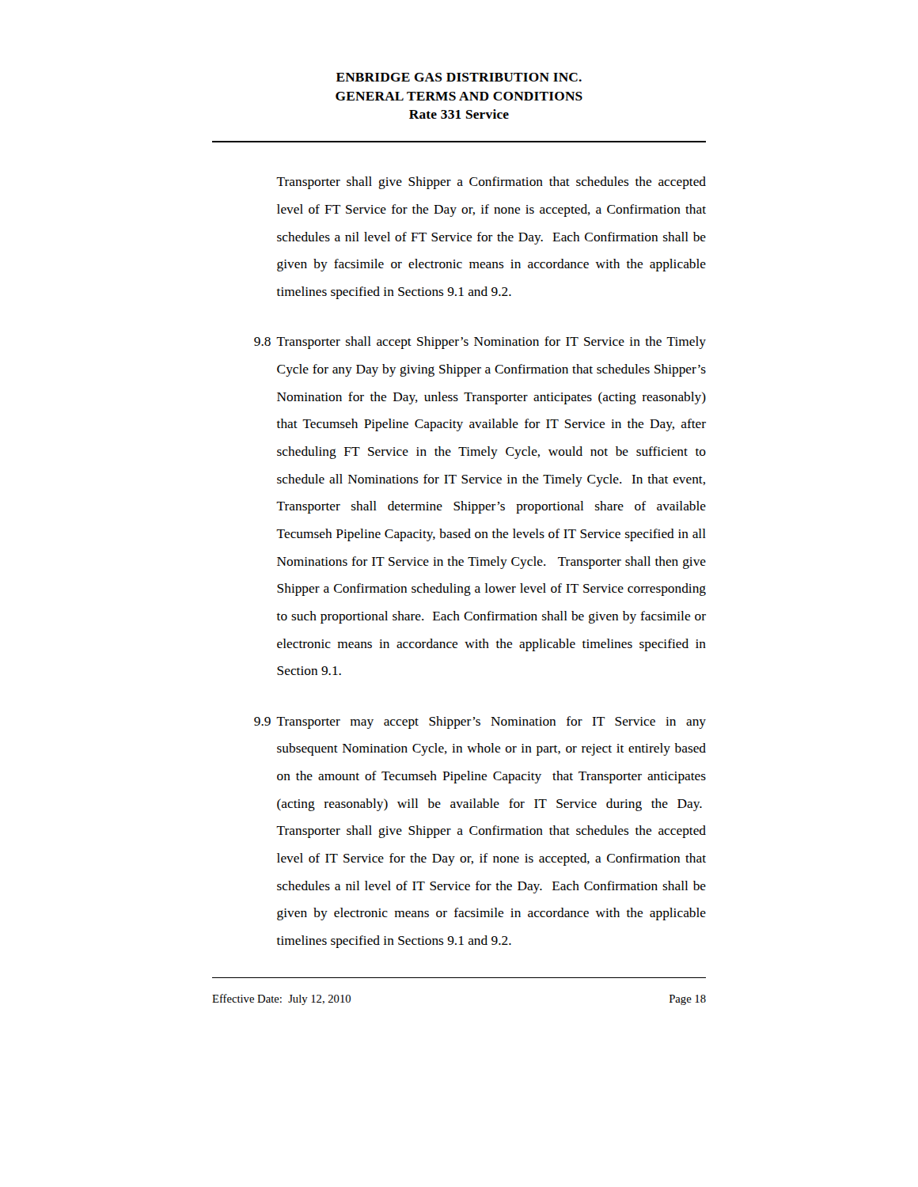ENBRIDGE GAS DISTRIBUTION INC.
GENERAL TERMS AND CONDITIONS
Rate 331 Service
Transporter shall give Shipper a Confirmation that schedules the accepted level of FT Service for the Day or, if none is accepted, a Confirmation that schedules a nil level of FT Service for the Day. Each Confirmation shall be given by facsimile or electronic means in accordance with the applicable timelines specified in Sections 9.1 and 9.2.
9.8
Transporter shall accept Shipper’s Nomination for IT Service in the Timely Cycle for any Day by giving Shipper a Confirmation that schedules Shipper’s Nomination for the Day, unless Transporter anticipates (acting reasonably) that Tecumseh Pipeline Capacity available for IT Service in the Day, after scheduling FT Service in the Timely Cycle, would not be sufficient to schedule all Nominations for IT Service in the Timely Cycle. In that event, Transporter shall determine Shipper’s proportional share of available Tecumseh Pipeline Capacity, based on the levels of IT Service specified in all Nominations for IT Service in the Timely Cycle. Transporter shall then give Shipper a Confirmation scheduling a lower level of IT Service corresponding to such proportional share. Each Confirmation shall be given by facsimile or electronic means in accordance with the applicable timelines specified in Section 9.1.
9.9
Transporter may accept Shipper’s Nomination for IT Service in any subsequent Nomination Cycle, in whole or in part, or reject it entirely based on the amount of Tecumseh Pipeline Capacity that Transporter anticipates (acting reasonably) will be available for IT Service during the Day. Transporter shall give Shipper a Confirmation that schedules the accepted level of IT Service for the Day or, if none is accepted, a Confirmation that schedules a nil level of IT Service for the Day. Each Confirmation shall be given by electronic means or facsimile in accordance with the applicable timelines specified in Sections 9.1 and 9.2.
Effective Date: July 12, 2010
Page 18